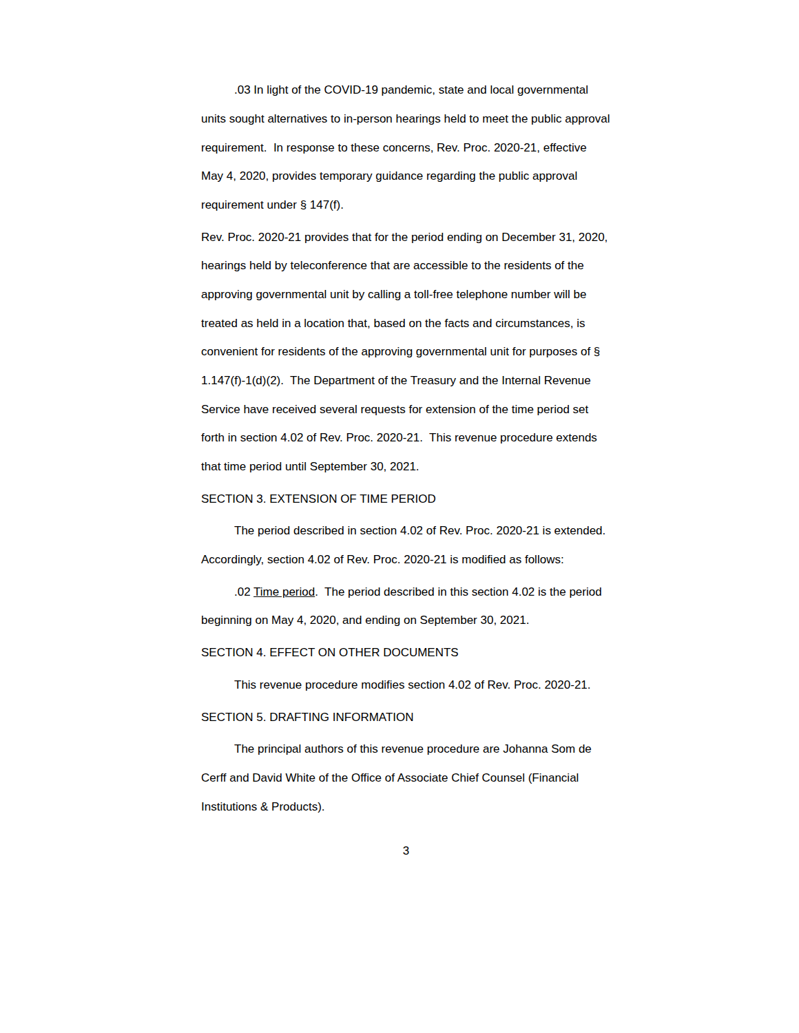.03 In light of the COVID-19 pandemic, state and local governmental units sought alternatives to in-person hearings held to meet the public approval requirement. In response to these concerns, Rev. Proc. 2020-21, effective May 4, 2020, provides temporary guidance regarding the public approval requirement under § 147(f).
Rev. Proc. 2020-21 provides that for the period ending on December 31, 2020, hearings held by teleconference that are accessible to the residents of the approving governmental unit by calling a toll-free telephone number will be treated as held in a location that, based on the facts and circumstances, is convenient for residents of the approving governmental unit for purposes of § 1.147(f)-1(d)(2). The Department of the Treasury and the Internal Revenue Service have received several requests for extension of the time period set forth in section 4.02 of Rev. Proc. 2020-21. This revenue procedure extends that time period until September 30, 2021.
SECTION 3. EXTENSION OF TIME PERIOD
The period described in section 4.02 of Rev. Proc. 2020-21 is extended. Accordingly, section 4.02 of Rev. Proc. 2020-21 is modified as follows:
.02 Time period. The period described in this section 4.02 is the period beginning on May 4, 2020, and ending on September 30, 2021.
SECTION 4. EFFECT ON OTHER DOCUMENTS
This revenue procedure modifies section 4.02 of Rev. Proc. 2020-21.
SECTION 5. DRAFTING INFORMATION
The principal authors of this revenue procedure are Johanna Som de Cerff and David White of the Office of Associate Chief Counsel (Financial Institutions & Products).
3